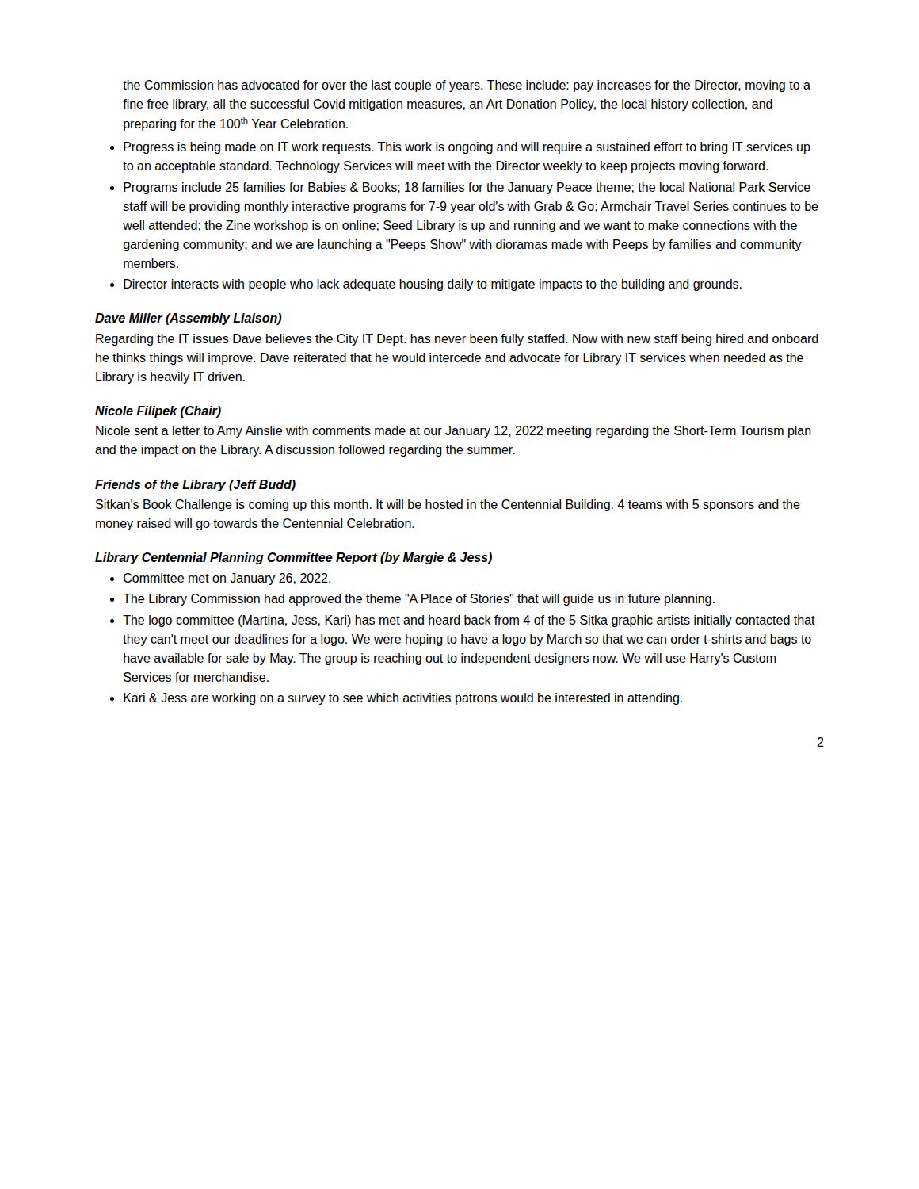the Commission has advocated for over the last couple of years. These include: pay increases for the Director, moving to a fine free library, all the successful Covid mitigation measures, an Art Donation Policy, the local history collection, and preparing for the 100th Year Celebration.
Progress is being made on IT work requests. This work is ongoing and will require a sustained effort to bring IT services up to an acceptable standard. Technology Services will meet with the Director weekly to keep projects moving forward.
Programs include 25 families for Babies & Books; 18 families for the January Peace theme; the local National Park Service staff will be providing monthly interactive programs for 7-9 year old's with Grab & Go; Armchair Travel Series continues to be well attended; the Zine workshop is on online; Seed Library is up and running and we want to make connections with the gardening community; and we are launching a "Peeps Show" with dioramas made with Peeps by families and community members.
Director interacts with people who lack adequate housing daily to mitigate impacts to the building and grounds.
Dave Miller (Assembly Liaison)
Regarding the IT issues Dave believes the City IT Dept. has never been fully staffed. Now with new staff being hired and onboard he thinks things will improve. Dave reiterated that he would intercede and advocate for Library IT services when needed as the Library is heavily IT driven.
Nicole Filipek (Chair)
Nicole sent a letter to Amy Ainslie with comments made at our January 12, 2022 meeting regarding the Short-Term Tourism plan and the impact on the Library. A discussion followed regarding the summer.
Friends of the Library (Jeff Budd)
Sitkan's Book Challenge is coming up this month. It will be hosted in the Centennial Building. 4 teams with 5 sponsors and the money raised will go towards the Centennial Celebration.
Library Centennial Planning Committee Report (by Margie & Jess)
Committee met on January 26, 2022.
The Library Commission had approved the theme "A Place of Stories" that will guide us in future planning.
The logo committee (Martina, Jess, Kari) has met and heard back from 4 of the 5 Sitka graphic artists initially contacted that they can't meet our deadlines for a logo. We were hoping to have a logo by March so that we can order t-shirts and bags to have available for sale by May. The group is reaching out to independent designers now. We will use Harry's Custom Services for merchandise.
Kari & Jess are working on a survey to see which activities patrons would be interested in attending.
2